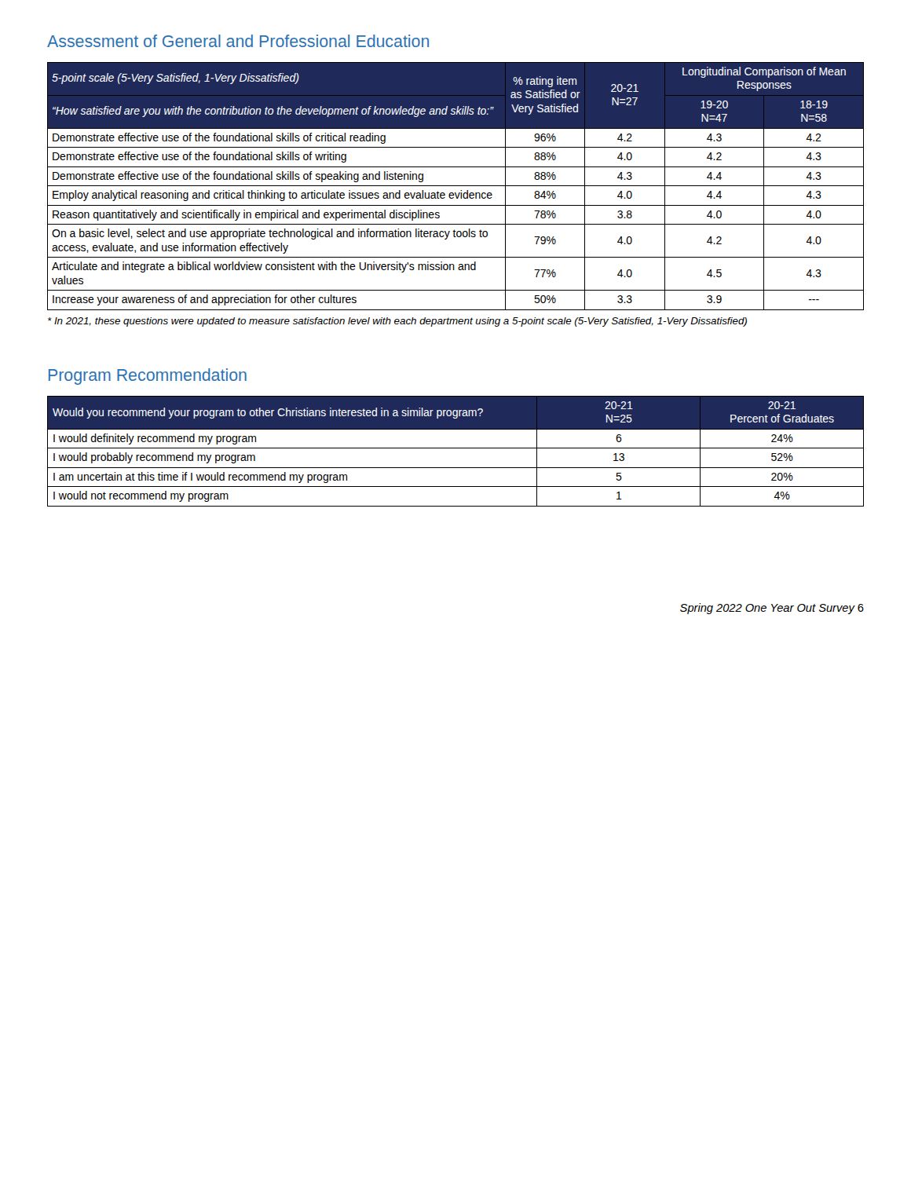Assessment of General and Professional Education
| 5-point scale (5-Very Satisfied, 1-Very Dissatisfied) | % rating item as Satisfied or Very Satisfied | 20-21 N=27 | Longitudinal Comparison of Mean Responses |
| --- | --- | --- | --- |
| 19-20 N=47 | 18-19 N=58 |
| “How satisfied are you with the contribution to the development of knowledge and skills to:” |
| Demonstrate effective use of the foundational skills of critical reading | 96% | 4.2 | 4.3 | 4.2 |
| Demonstrate effective use of the foundational skills of writing | 88% | 4.0 | 4.2 | 4.3 |
| Demonstrate effective use of the foundational skills of speaking and listening | 88% | 4.3 | 4.4 | 4.3 |
| Employ analytical reasoning and critical thinking to articulate issues and evaluate evidence | 84% | 4.0 | 4.4 | 4.3 |
| Reason quantitatively and scientifically in empirical and experimental disciplines | 78% | 3.8 | 4.0 | 4.0 |
| On a basic level, select and use appropriate technological and information literacy tools to access, evaluate, and use information effectively | 79% | 4.0 | 4.2 | 4.0 |
| Articulate and integrate a biblical worldview consistent with the University's mission and values | 77% | 4.0 | 4.5 | 4.3 |
| Increase your awareness of and appreciation for other cultures | 50% | 3.3 | 3.9 | --- |
* In 2021, these questions were updated to measure satisfaction level with each department using a 5-point scale (5-Very Satisfied, 1-Very Dissatisfied)
Program Recommendation
| Would you recommend your program to other Christians interested in a similar program? | 20-21 N=25 | 20-21 Percent of Graduates |
| --- | --- | --- |
| I would definitely recommend my program | 6 | 24% |
| I would probably recommend my program | 13 | 52% |
| I am uncertain at this time if I would recommend my program | 5 | 20% |
| I would not recommend my program | 1 | 4% |
Spring 2022 One Year Out Survey 6